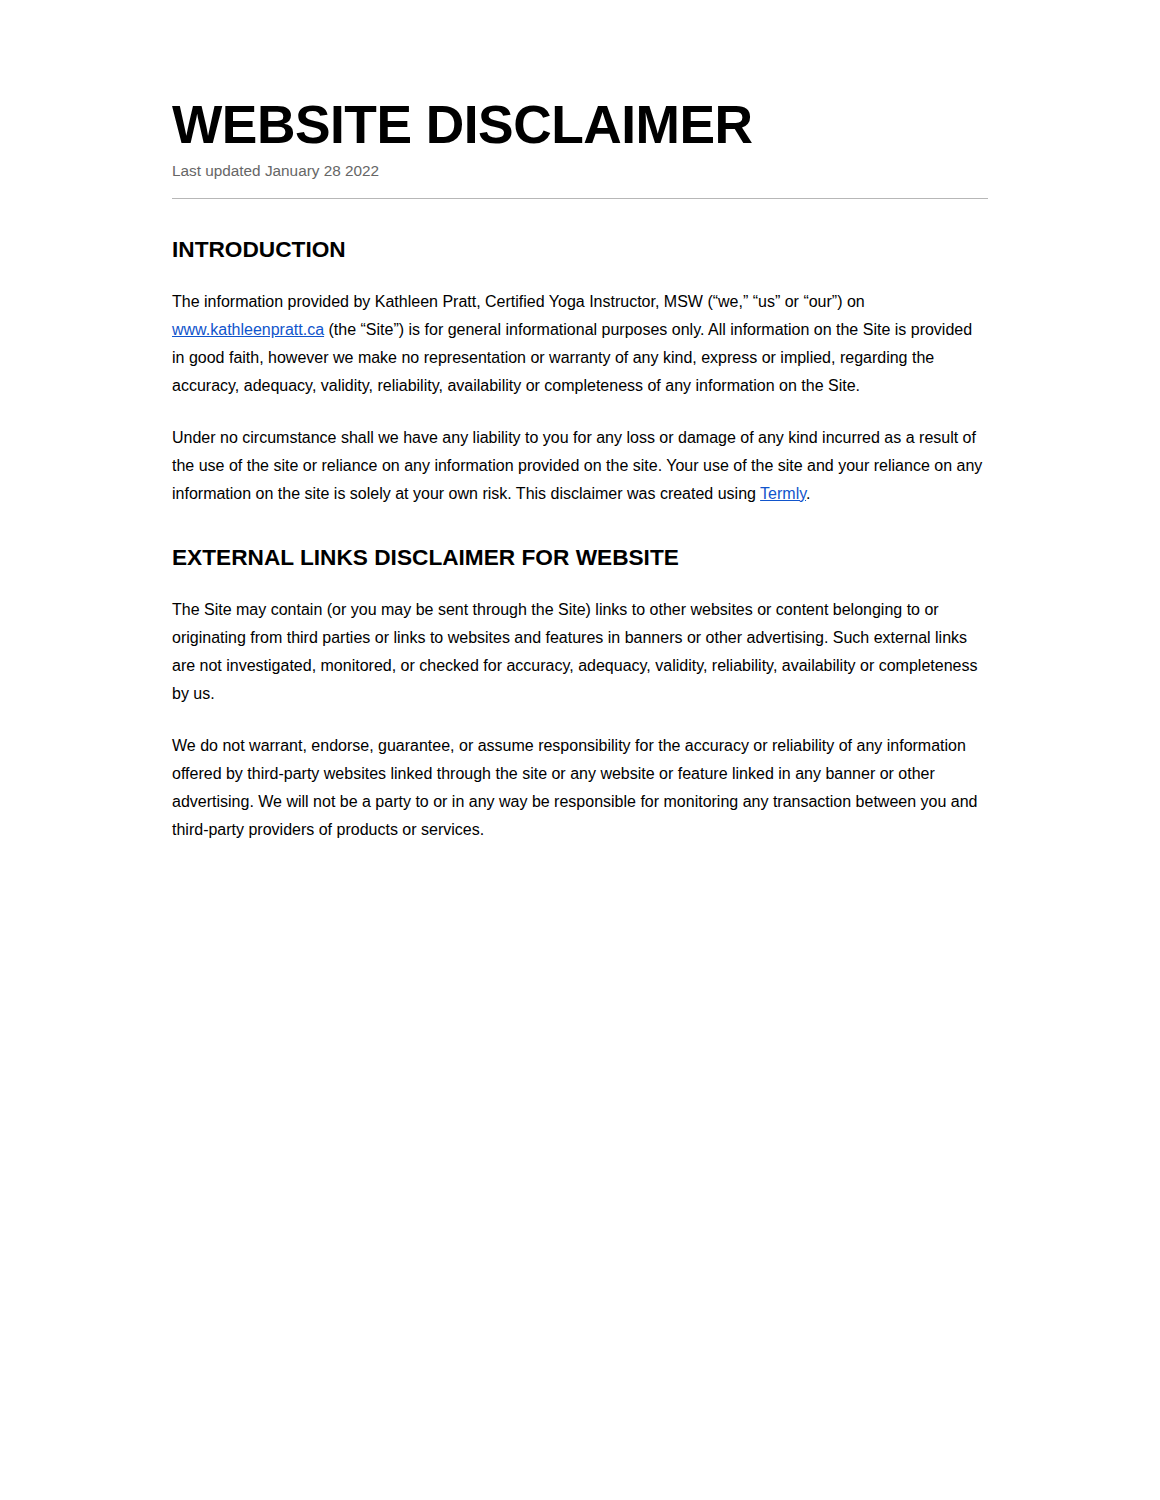WEBSITE DISCLAIMER
Last updated January 28 2022
INTRODUCTION
The information provided by Kathleen Pratt, Certified Yoga Instructor, MSW (“we,” “us” or “our”) on www.kathleenpratt.ca (the “Site”) is for general informational purposes only. All information on the Site is provided in good faith, however we make no representation or warranty of any kind, express or implied, regarding the accuracy, adequacy, validity, reliability, availability or completeness of any information on the Site.
Under no circumstance shall we have any liability to you for any loss or damage of any kind incurred as a result of the use of the site or reliance on any information provided on the site. Your use of the site and your reliance on any information on the site is solely at your own risk. This disclaimer was created using Termly.
EXTERNAL LINKS DISCLAIMER FOR WEBSITE
The Site may contain (or you may be sent through the Site) links to other websites or content belonging to or originating from third parties or links to websites and features in banners or other advertising. Such external links are not investigated, monitored, or checked for accuracy, adequacy, validity, reliability, availability or completeness by us.
We do not warrant, endorse, guarantee, or assume responsibility for the accuracy or reliability of any information offered by third-party websites linked through the site or any website or feature linked in any banner or other advertising. We will not be a party to or in any way be responsible for monitoring any transaction between you and third-party providers of products or services.